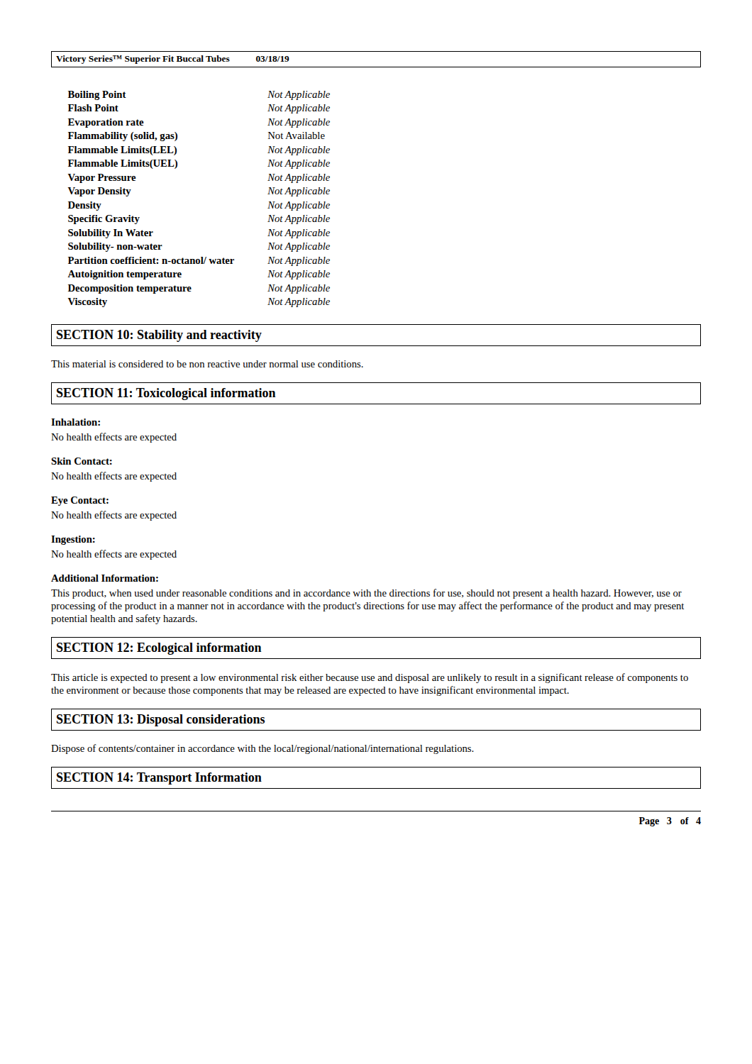Victory Series™ Superior Fit Buccal Tubes 03/18/19
| Boiling Point | Not Applicable |
| Flash Point | Not Applicable |
| Evaporation rate | Not Applicable |
| Flammability (solid, gas) | Not Available |
| Flammable Limits(LEL) | Not Applicable |
| Flammable Limits(UEL) | Not Applicable |
| Vapor Pressure | Not Applicable |
| Vapor Density | Not Applicable |
| Density | Not Applicable |
| Specific Gravity | Not Applicable |
| Solubility In Water | Not Applicable |
| Solubility- non-water | Not Applicable |
| Partition coefficient: n-octanol/ water | Not Applicable |
| Autoignition temperature | Not Applicable |
| Decomposition temperature | Not Applicable |
| Viscosity | Not Applicable |
SECTION 10: Stability and reactivity
This material is considered to be non reactive under normal use conditions.
SECTION 11: Toxicological information
Inhalation:
No health effects are expected
Skin Contact:
No health effects are expected
Eye Contact:
No health effects are expected
Ingestion:
No health effects are expected
Additional Information:
This product, when used under reasonable conditions and in accordance with the directions for use, should not present a health hazard. However, use or processing of the product in a manner not in accordance with the product's directions for use may affect the performance of the product and may present potential health and safety hazards.
SECTION 12: Ecological information
This article is expected to present a low environmental risk either because use and disposal are unlikely to result in a significant release of components to the environment or because those components that may be released are expected to have insignificant environmental impact.
SECTION 13: Disposal considerations
Dispose of contents/container in accordance with the local/regional/national/international regulations.
SECTION 14: Transport Information
Page 3 of 4